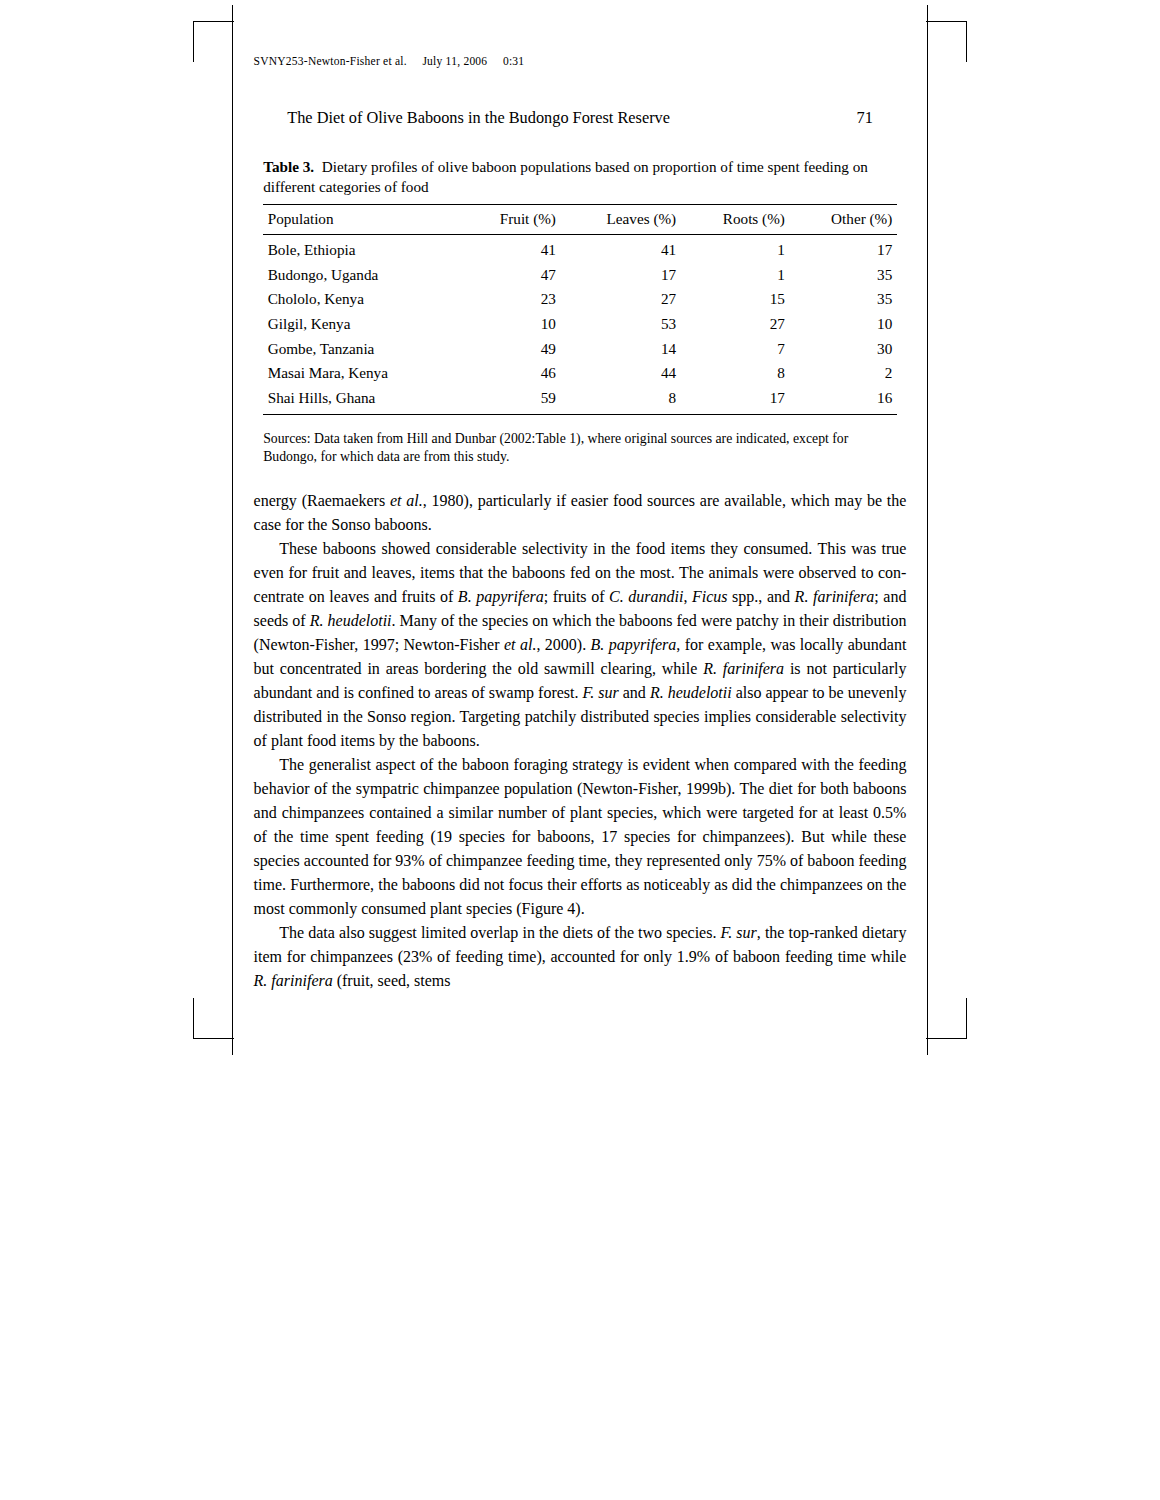SVNY253-Newton-Fisher et al. July 11, 2006 0:31
The Diet of Olive Baboons in the Budongo Forest Reserve 71
Table 3. Dietary profiles of olive baboon populations based on proportion of time spent feeding on different categories of food
| Population | Fruit (%) | Leaves (%) | Roots (%) | Other (%) |
| --- | --- | --- | --- | --- |
| Bole, Ethiopia | 41 | 41 | 1 | 17 |
| Budongo, Uganda | 47 | 17 | 1 | 35 |
| Chololo, Kenya | 23 | 27 | 15 | 35 |
| Gilgil, Kenya | 10 | 53 | 27 | 10 |
| Gombe, Tanzania | 49 | 14 | 7 | 30 |
| Masai Mara, Kenya | 46 | 44 | 8 | 2 |
| Shai Hills, Ghana | 59 | 8 | 17 | 16 |
Sources: Data taken from Hill and Dunbar (2002:Table 1), where original sources are indicated, except for Budongo, for which data are from this study.
energy (Raemaekers et al., 1980), particularly if easier food sources are available, which may be the case for the Sonso baboons.
These baboons showed considerable selectivity in the food items they consumed. This was true even for fruit and leaves, items that the baboons fed on the most. The animals were observed to concentrate on leaves and fruits of B. papyrifera; fruits of C. durandii, Ficus spp., and R. farinifera; and seeds of R. heudelotii. Many of the species on which the baboons fed were patchy in their distribution (Newton-Fisher, 1997; Newton-Fisher et al., 2000). B. papyrifera, for example, was locally abundant but concentrated in areas bordering the old sawmill clearing, while R. farinifera is not particularly abundant and is confined to areas of swamp forest. F. sur and R. heudelotii also appear to be unevenly distributed in the Sonso region. Targeting patchily distributed species implies considerable selectivity of plant food items by the baboons.
The generalist aspect of the baboon foraging strategy is evident when compared with the feeding behavior of the sympatric chimpanzee population (Newton-Fisher, 1999b). The diet for both baboons and chimpanzees contained a similar number of plant species, which were targeted for at least 0.5% of the time spent feeding (19 species for baboons, 17 species for chimpanzees). But while these species accounted for 93% of chimpanzee feeding time, they represented only 75% of baboon feeding time. Furthermore, the baboons did not focus their efforts as noticeably as did the chimpanzees on the most commonly consumed plant species (Figure 4).
The data also suggest limited overlap in the diets of the two species. F. sur, the top-ranked dietary item for chimpanzees (23% of feeding time), accounted for only 1.9% of baboon feeding time while R. farinifera (fruit, seed, stems